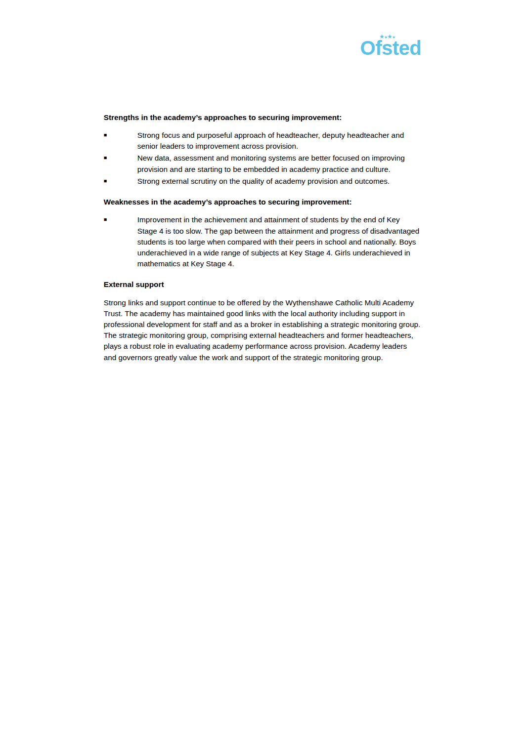★★★★
Ofsted
Strengths in the academy’s approaches to securing improvement:
Strong focus and purposeful approach of headteacher, deputy headteacher and senior leaders to improvement across provision.
New data, assessment and monitoring systems are better focused on improving provision and are starting to be embedded in academy practice and culture.
Strong external scrutiny on the quality of academy provision and outcomes.
Weaknesses in the academy’s approaches to securing improvement:
Improvement in the achievement and attainment of students by the end of Key Stage 4 is too slow. The gap between the attainment and progress of disadvantaged students is too large when compared with their peers in school and nationally. Boys underachieved in a wide range of subjects at Key Stage 4. Girls underachieved in mathematics at Key Stage 4.
External support
Strong links and support continue to be offered by the Wythenshawe Catholic Multi Academy Trust. The academy has maintained good links with the local authority including support in professional development for staff and as a broker in establishing a strategic monitoring group. The strategic monitoring group, comprising external headteachers and former headteachers, plays a robust role in evaluating academy performance across provision. Academy leaders and governors greatly value the work and support of the strategic monitoring group.